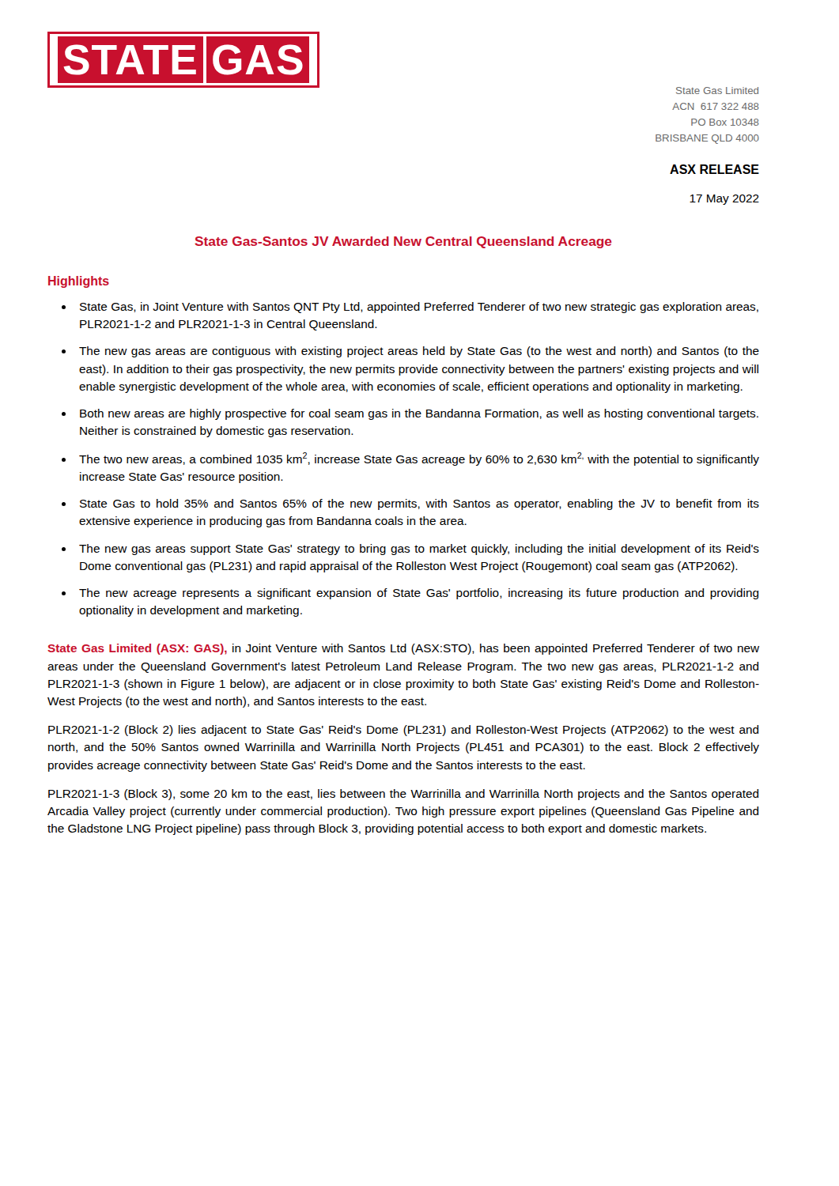STATE GAS
State Gas Limited
ACN 617 322 488
PO Box 10348
BRISBANE QLD 4000
ASX RELEASE
17 May 2022
State Gas-Santos JV Awarded New Central Queensland Acreage
Highlights
State Gas, in Joint Venture with Santos QNT Pty Ltd, appointed Preferred Tenderer of two new strategic gas exploration areas, PLR2021-1-2 and PLR2021-1-3 in Central Queensland.
The new gas areas are contiguous with existing project areas held by State Gas (to the west and north) and Santos (to the east). In addition to their gas prospectivity, the new permits provide connectivity between the partners' existing projects and will enable synergistic development of the whole area, with economies of scale, efficient operations and optionality in marketing.
Both new areas are highly prospective for coal seam gas in the Bandanna Formation, as well as hosting conventional targets. Neither is constrained by domestic gas reservation.
The two new areas, a combined 1035 km2, increase State Gas acreage by 60% to 2,630 km2, with the potential to significantly increase State Gas' resource position.
State Gas to hold 35% and Santos 65% of the new permits, with Santos as operator, enabling the JV to benefit from its extensive experience in producing gas from Bandanna coals in the area.
The new gas areas support State Gas' strategy to bring gas to market quickly, including the initial development of its Reid's Dome conventional gas (PL231) and rapid appraisal of the Rolleston West Project (Rougemont) coal seam gas (ATP2062).
The new acreage represents a significant expansion of State Gas' portfolio, increasing its future production and providing optionality in development and marketing.
State Gas Limited (ASX: GAS), in Joint Venture with Santos Ltd (ASX:STO), has been appointed Preferred Tenderer of two new areas under the Queensland Government's latest Petroleum Land Release Program. The two new gas areas, PLR2021-1-2 and PLR2021-1-3 (shown in Figure 1 below), are adjacent or in close proximity to both State Gas' existing Reid's Dome and Rolleston-West Projects (to the west and north), and Santos interests to the east.
PLR2021-1-2 (Block 2) lies adjacent to State Gas' Reid's Dome (PL231) and Rolleston-West Projects (ATP2062) to the west and north, and the 50% Santos owned Warrinilla and Warrinilla North Projects (PL451 and PCA301) to the east. Block 2 effectively provides acreage connectivity between State Gas' Reid's Dome and the Santos interests to the east.
PLR2021-1-3 (Block 3), some 20 km to the east, lies between the Warrinilla and Warrinilla North projects and the Santos operated Arcadia Valley project (currently under commercial production). Two high pressure export pipelines (Queensland Gas Pipeline and the Gladstone LNG Project pipeline) pass through Block 3, providing potential access to both export and domestic markets.